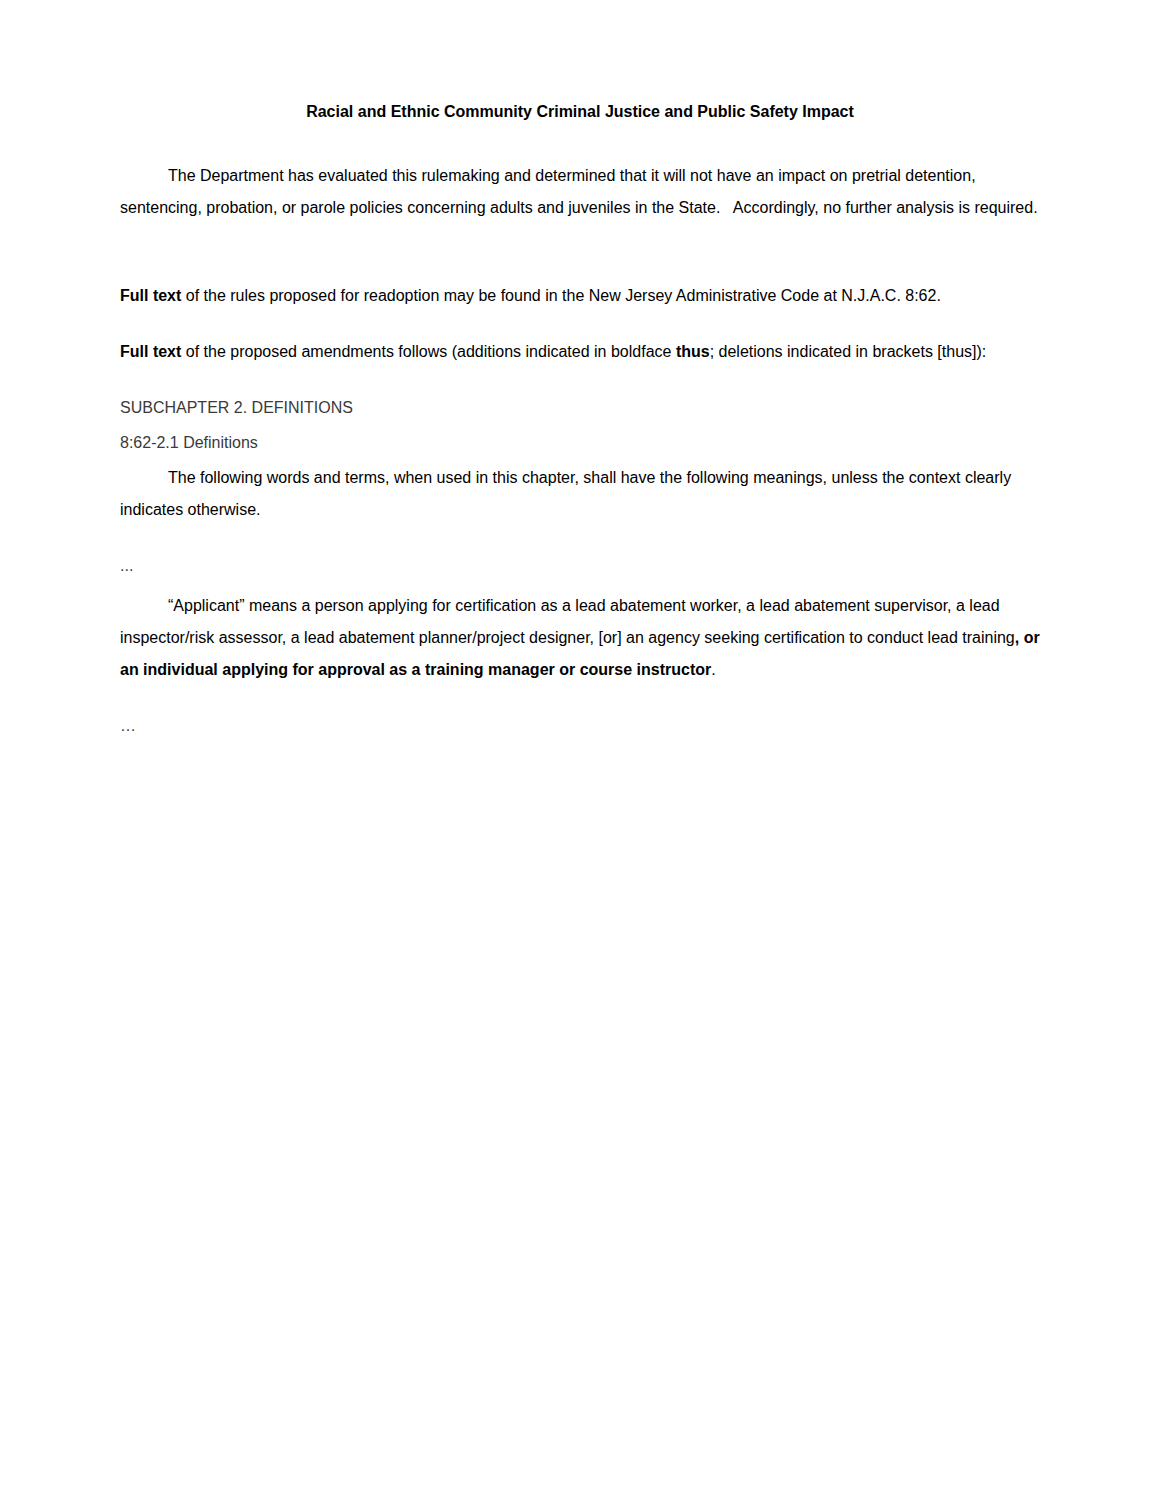Racial and Ethnic Community Criminal Justice and Public Safety Impact
The Department has evaluated this rulemaking and determined that it will not have an impact on pretrial detention, sentencing, probation, or parole policies concerning adults and juveniles in the State. Accordingly, no further analysis is required.
Full text of the rules proposed for readoption may be found in the New Jersey Administrative Code at N.J.A.C. 8:62.
Full text of the proposed amendments follows (additions indicated in boldface thus; deletions indicated in brackets [thus]):
SUBCHAPTER 2. DEFINITIONS
8:62-2.1 Definitions
The following words and terms, when used in this chapter, shall have the following meanings, unless the context clearly indicates otherwise.
...
“Applicant” means a person applying for certification as a lead abatement worker, a lead abatement supervisor, a lead inspector/risk assessor, a lead abatement planner/project designer, [or] an agency seeking certification to conduct lead training, or an individual applying for approval as a training manager or course instructor.
…